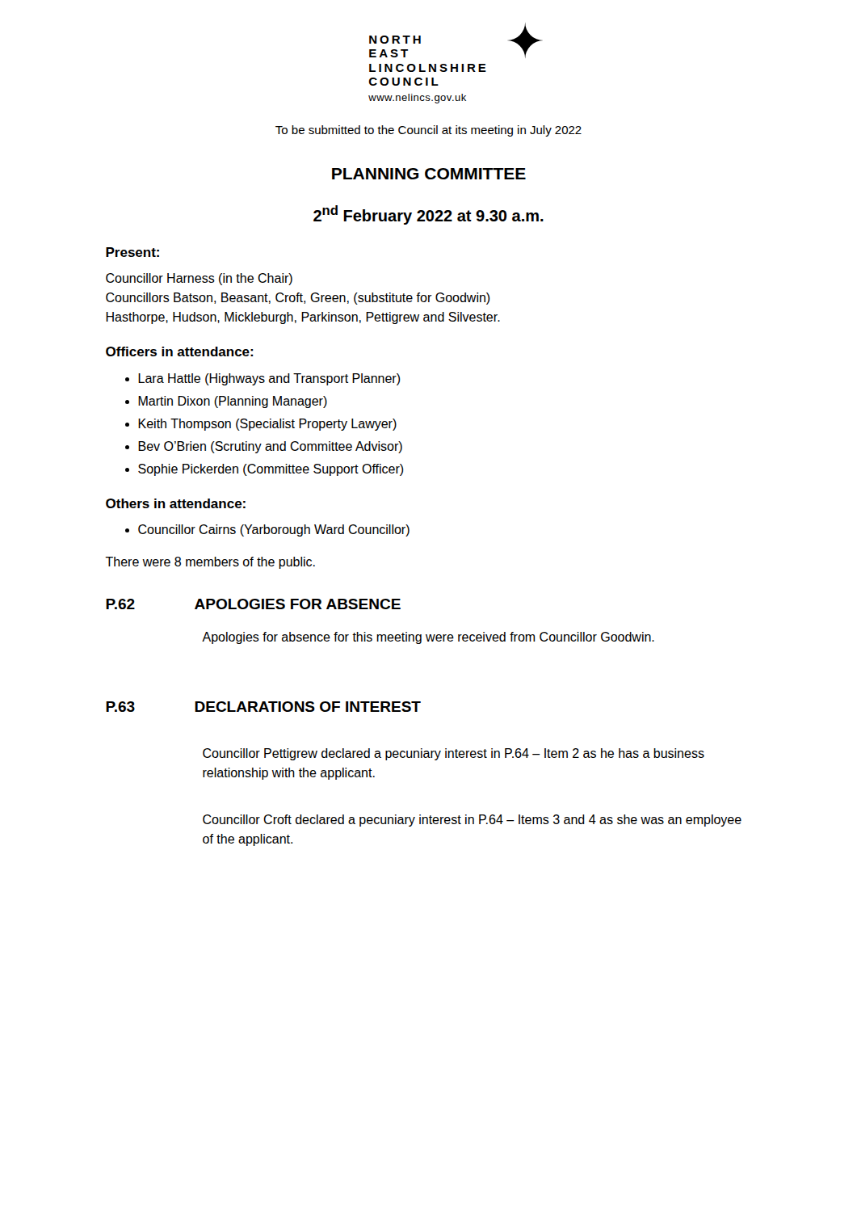✦
North
East
Lincolnshire
Council
www.nelincs.gov.uk
To be submitted to the Council at its meeting in July 2022
PLANNING COMMITTEE
2nd February 2022 at 9.30 a.m.
Present:
Councillor Harness (in the Chair)
Councillors Batson, Beasant, Croft, Green, (substitute for Goodwin)
Hasthorpe, Hudson, Mickleburgh, Parkinson, Pettigrew and Silvester.
Officers in attendance:
Lara Hattle (Highways and Transport Planner)
Martin Dixon (Planning Manager)
Keith Thompson (Specialist Property Lawyer)
Bev O’Brien (Scrutiny and Committee Advisor)
Sophie Pickerden (Committee Support Officer)
Others in attendance:
Councillor Cairns (Yarborough Ward Councillor)
There were 8 members of the public.
P.62 APOLOGIES FOR ABSENCE
Apologies for absence for this meeting were received from Councillor Goodwin.
P.63 DECLARATIONS OF INTEREST
Councillor Pettigrew declared a pecuniary interest in P.64 – Item 2 as he has a business relationship with the applicant.
Councillor Croft declared a pecuniary interest in P.64 – Items 3 and 4 as she was an employee of the applicant.